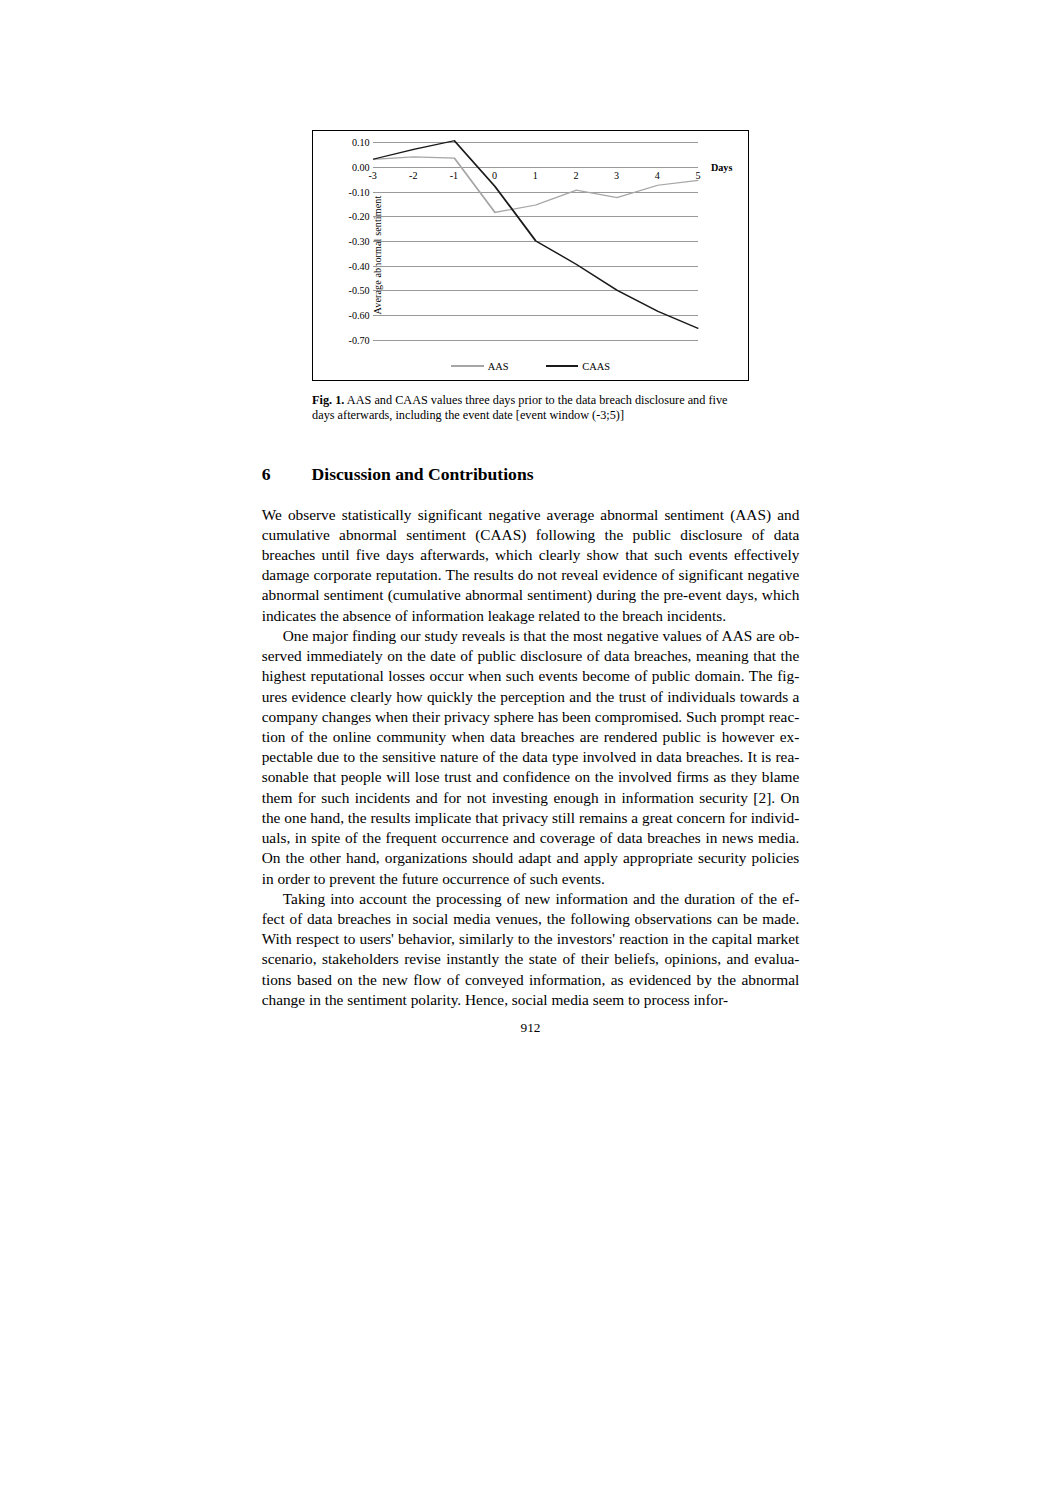Average abnormal sentiment
0.10
0.00
-0.10
-0.20
-0.30
-0.40
-0.50
-0.60
-0.70
-3 -2 -1 0 1 2 3 4 5
Days
AAS CAAS
Fig. 1. AAS and CAAS values three days prior to the data breach disclosure and five days afterwards, including the event date [event window (-3;5)]
6 Discussion and Contributions
We observe statistically significant negative average abnormal sentiment (AAS) and cumulative abnormal sentiment (CAAS) following the public disclosure of data breaches until five days afterwards, which clearly show that such events effectively damage corporate reputation. The results do not reveal evidence of significant negative abnormal sentiment (cumulative abnormal sentiment) during the pre-event days, which indicates the absence of information leakage related to the breach incidents.
One major finding our study reveals is that the most negative values of AAS are observed immediately on the date of public disclosure of data breaches, meaning that the highest reputational losses occur when such events become of public domain. The figures evidence clearly how quickly the perception and the trust of individuals towards a company changes when their privacy sphere has been compromised. Such prompt reaction of the online community when data breaches are rendered public is however expectable due to the sensitive nature of the data type involved in data breaches. It is reasonable that people will lose trust and confidence on the involved firms as they blame them for such incidents and for not investing enough in information security [2]. On the one hand, the results implicate that privacy still remains a great concern for individuals, in spite of the frequent occurrence and coverage of data breaches in news media. On the other hand, organizations should adapt and apply appropriate security policies in order to prevent the future occurrence of such events.
Taking into account the processing of new information and the duration of the effect of data breaches in social media venues, the following observations can be made. With respect to users' behavior, similarly to the investors' reaction in the capital market scenario, stakeholders revise instantly the state of their beliefs, opinions, and evaluations based on the new flow of conveyed information, as evidenced by the abnormal change in the sentiment polarity. Hence, social media seem to process infor-
912